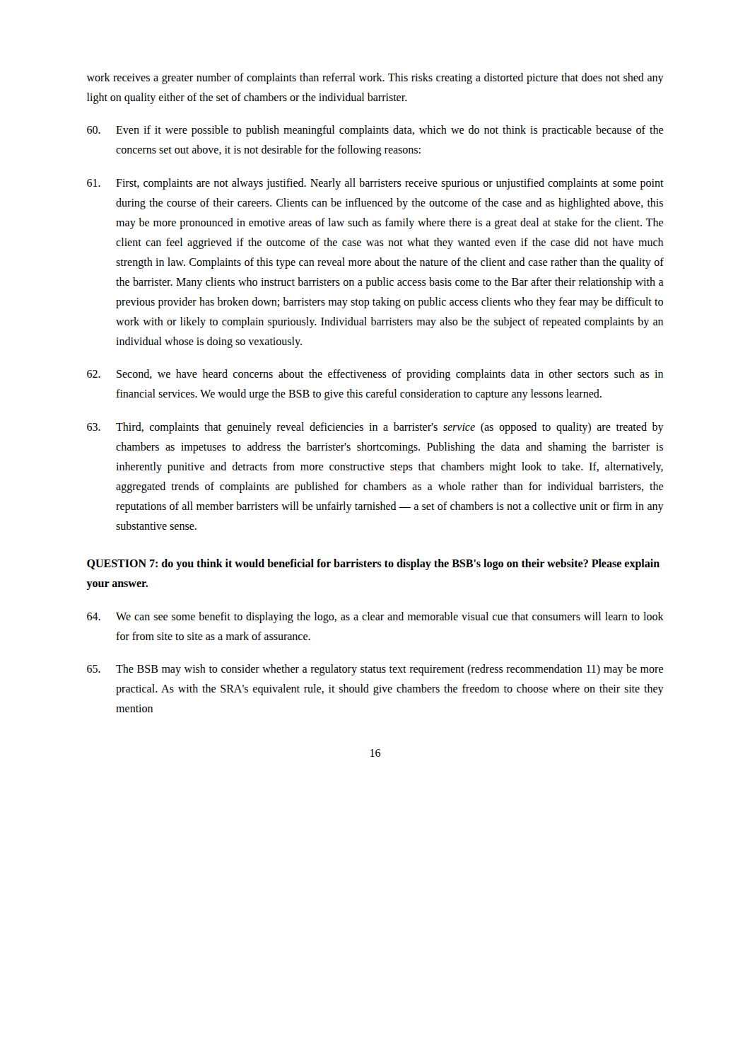work receives a greater number of complaints than referral work. This risks creating a distorted picture that does not shed any light on quality either of the set of chambers or the individual barrister.
60.
Even if it were possible to publish meaningful complaints data, which we do not think is practicable because of the concerns set out above, it is not desirable for the following reasons:
61.
First, complaints are not always justified. Nearly all barristers receive spurious or unjustified complaints at some point during the course of their careers. Clients can be influenced by the outcome of the case and as highlighted above, this may be more pronounced in emotive areas of law such as family where there is a great deal at stake for the client. The client can feel aggrieved if the outcome of the case was not what they wanted even if the case did not have much strength in law. Complaints of this type can reveal more about the nature of the client and case rather than the quality of the barrister. Many clients who instruct barristers on a public access basis come to the Bar after their relationship with a previous provider has broken down; barristers may stop taking on public access clients who they fear may be difficult to work with or likely to complain spuriously. Individual barristers may also be the subject of repeated complaints by an individual whose is doing so vexatiously.
62.
Second, we have heard concerns about the effectiveness of providing complaints data in other sectors such as in financial services. We would urge the BSB to give this careful consideration to capture any lessons learned.
63.
Third, complaints that genuinely reveal deficiencies in a barrister's service (as opposed to quality) are treated by chambers as impetuses to address the barrister's shortcomings. Publishing the data and shaming the barrister is inherently punitive and detracts from more constructive steps that chambers might look to take. If, alternatively, aggregated trends of complaints are published for chambers as a whole rather than for individual barristers, the reputations of all member barristers will be unfairly tarnished — a set of chambers is not a collective unit or firm in any substantive sense.
QUESTION 7: do you think it would beneficial for barristers to display the BSB's logo on their website? Please explain your answer.
64.
We can see some benefit to displaying the logo, as a clear and memorable visual cue that consumers will learn to look for from site to site as a mark of assurance.
65.
The BSB may wish to consider whether a regulatory status text requirement (redress recommendation 11) may be more practical. As with the SRA's equivalent rule, it should give chambers the freedom to choose where on their site they mention
16